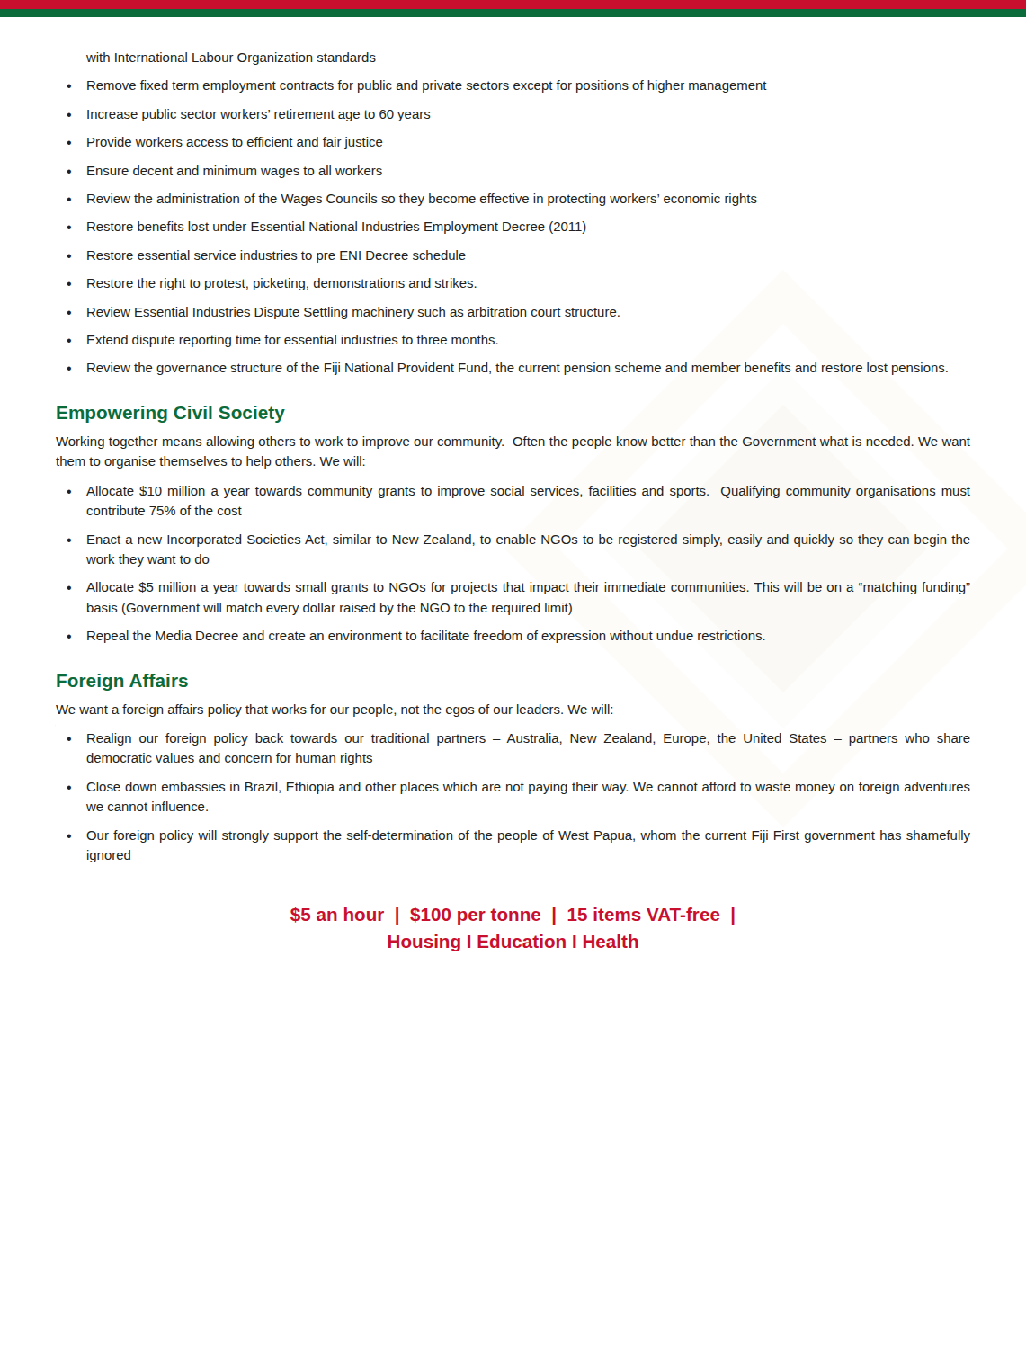with International Labour Organization standards
Remove fixed term employment contracts for public and private sectors except for positions of higher management
Increase public sector workers’ retirement age to 60 years
Provide workers access to efficient and fair justice
Ensure decent and minimum wages to all workers
Review the administration of the Wages Councils so they become effective in protecting workers’ economic rights
Restore benefits lost under Essential National Industries Employment Decree (2011)
Restore essential service industries to pre ENI Decree schedule
Restore the right to protest, picketing, demonstrations and strikes.
Review Essential Industries Dispute Settling machinery such as arbitration court structure.
Extend dispute reporting time for essential industries to three months.
Review the governance structure of the Fiji National Provident Fund, the current pension scheme and member benefits and restore lost pensions.
Empowering Civil Society
Working together means allowing others to work to improve our community. Often the people know better than the Government what is needed. We want them to organise themselves to help others. We will:
Allocate $10 million a year towards community grants to improve social services, facilities and sports. Qualifying community organisations must contribute 75% of the cost
Enact a new Incorporated Societies Act, similar to New Zealand, to enable NGOs to be registered simply, easily and quickly so they can begin the work they want to do
Allocate $5 million a year towards small grants to NGOs for projects that impact their immediate communities. This will be on a “matching funding” basis (Government will match every dollar raised by the NGO to the required limit)
Repeal the Media Decree and create an environment to facilitate freedom of expression without undue restrictions.
Foreign Affairs
We want a foreign affairs policy that works for our people, not the egos of our leaders. We will:
Realign our foreign policy back towards our traditional partners – Australia, New Zealand, Europe, the United States – partners who share democratic values and concern for human rights
Close down embassies in Brazil, Ethiopia and other places which are not paying their way. We cannot afford to waste money on foreign adventures we cannot influence.
Our foreign policy will strongly support the self-determination of the people of West Papua, whom the current Fiji First government has shamefully ignored
$5 an hour | $100 per tonne | 15 items VAT-free |
Housing I Education I Health